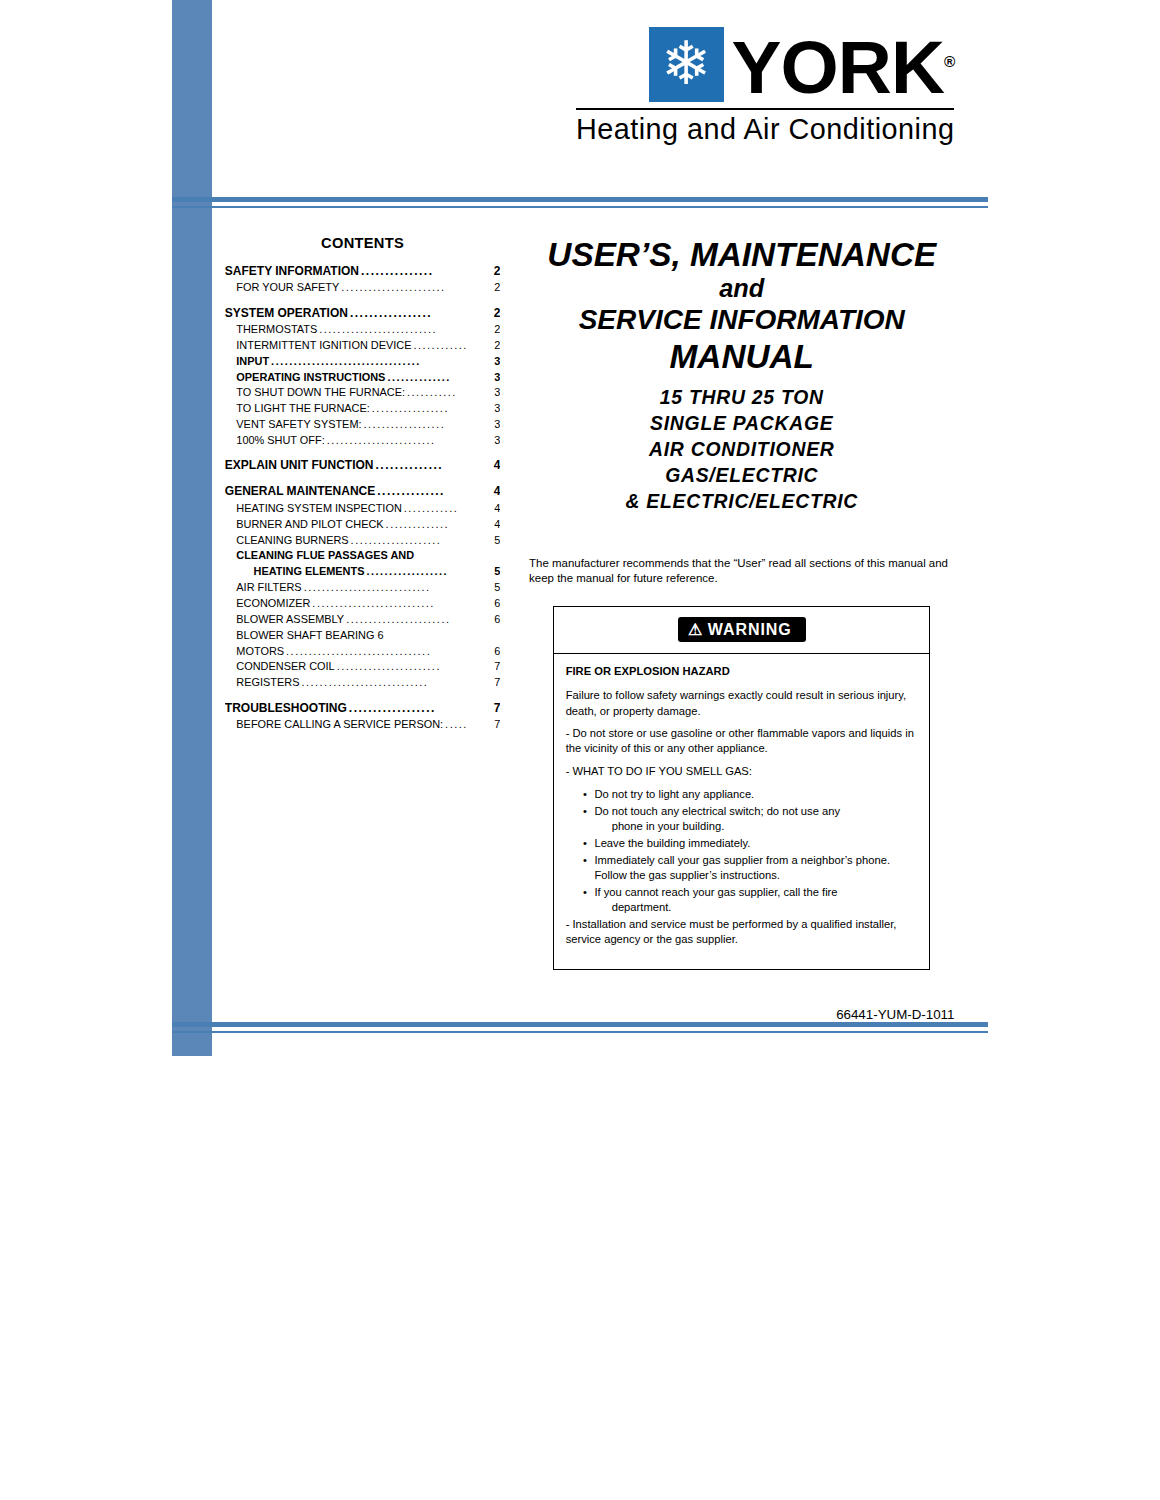❄
YORK®
Heating and Air Conditioning
CONTENTS
SAFETY INFORMATION............... 2
FOR YOUR SAFETY....................... 2
SYSTEM OPERATION................. 2
THERMOSTATS.......................... 2
INTERMITTENT IGNITION DEVICE............ 2
INPUT................................. 3
OPERATING INSTRUCTIONS.............. 3
TO SHUT DOWN THE FURNACE:........... 3
TO LIGHT THE FURNACE:................. 3
VENT SAFETY SYSTEM:.................. 3
100% SHUT OFF:........................ 3
EXPLAIN UNIT FUNCTION.............. 4
GENERAL MAINTENANCE.............. 4
HEATING SYSTEM INSPECTION............ 4
BURNER AND PILOT CHECK.............. 4
CLEANING BURNERS.................... 5
CLEANING FLUE PASSAGES AND
HEATING ELEMENTS.................. 5
AIR FILTERS............................ 5
ECONOMIZER........................... 6
BLOWER ASSEMBLY....................... 6
BLOWER SHAFT BEARING 6
MOTORS................................ 6
CONDENSER COIL....................... 7
REGISTERS............................ 7
TROUBLESHOOTING.................. 7
BEFORE CALLING A SERVICE PERSON:..... 7
USER’S, MAINTENANCE
and
SERVICE INFORMATION
MANUAL
15 THRU 25 TON
SINGLE PACKAGE
AIR CONDITIONER
GAS/ELECTRIC
& ELECTRIC/ELECTRIC
The manufacturer recommends that the “User” read all sections of this manual and keep the manual for future reference.
⚠WARNING
FIRE OR EXPLOSION HAZARD
Failure to follow safety warnings exactly could result in serious injury, death, or property damage.
- Do not store or use gasoline or other flammable vapors and liquids in the vicinity of this or any other appliance.
- WHAT TO DO IF YOU SMELL GAS:
Do not try to light any appliance.
Do not touch any electrical switch; do not use any phone in your building.
Leave the building immediately.
Immediately call your gas supplier from a neighbor’s phone. Follow the gas supplier’s instructions.
If you cannot reach your gas supplier, call the fire department.
- Installation and service must be performed by a qualified installer, service agency or the gas supplier.
66441-YUM-D-1011